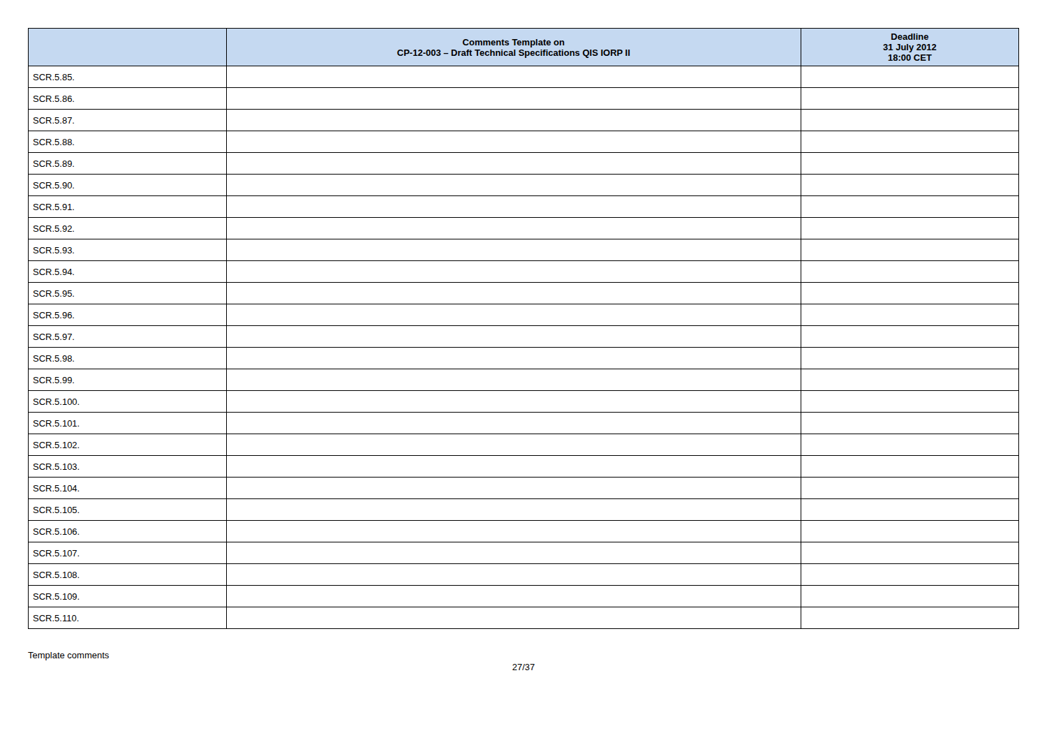| | Comments Template on CP-12-003 – Draft Technical Specifications QIS IORP II | Deadline 31 July 2012 18:00 CET |
| --- | --- | --- |
| SCR.5.85. | | |
| SCR.5.86. | | |
| SCR.5.87. | | |
| SCR.5.88. | | |
| SCR.5.89. | | |
| SCR.5.90. | | |
| SCR.5.91. | | |
| SCR.5.92. | | |
| SCR.5.93. | | |
| SCR.5.94. | | |
| SCR.5.95. | | |
| SCR.5.96. | | |
| SCR.5.97. | | |
| SCR.5.98. | | |
| SCR.5.99. | | |
| SCR.5.100. | | |
| SCR.5.101. | | |
| SCR.5.102. | | |
| SCR.5.103. | | |
| SCR.5.104. | | |
| SCR.5.105. | | |
| SCR.5.106. | | |
| SCR.5.107. | | |
| SCR.5.108. | | |
| SCR.5.109. | | |
| SCR.5.110. | | |
Template comments
27/37